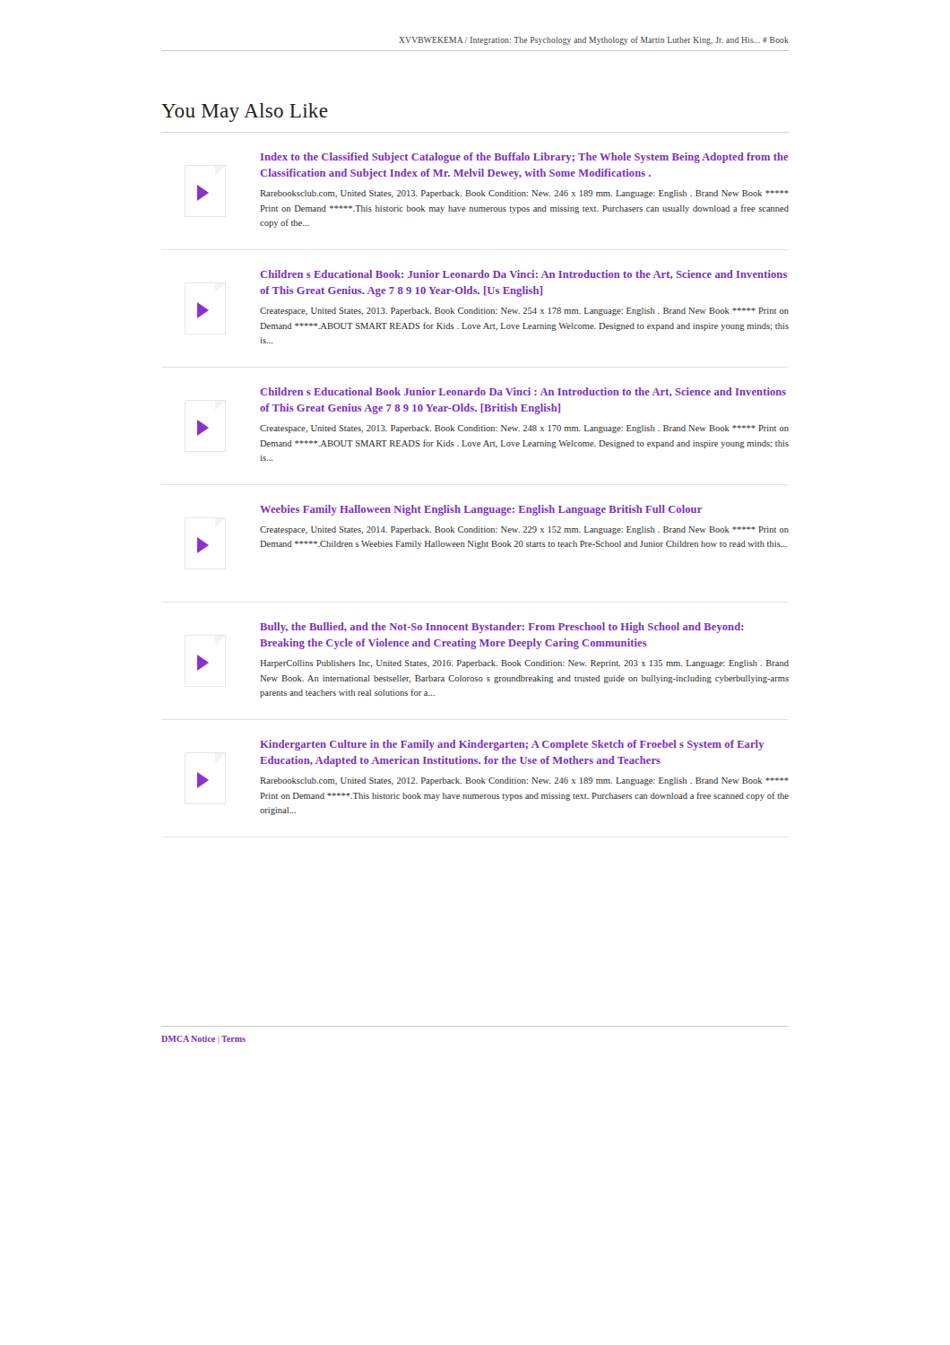XVVBWEKEMA / Integration: The Psychology and Mythology of Martin Luther King, Jr. and His... # Book
You May Also Like
Index to the Classified Subject Catalogue of the Buffalo Library; The Whole System Being Adopted from the Classification and Subject Index of Mr. Melvil Dewey, with Some Modifications .
Rarebooksclub.com, United States, 2013. Paperback. Book Condition: New. 246 x 189 mm. Language: English . Brand New Book ***** Print on Demand *****.This historic book may have numerous typos and missing text. Purchasers can usually download a free scanned copy of the...
Children s Educational Book: Junior Leonardo Da Vinci: An Introduction to the Art, Science and Inventions of This Great Genius. Age 7 8 9 10 Year-Olds. [Us English]
Createspace, United States, 2013. Paperback. Book Condition: New. 254 x 178 mm. Language: English . Brand New Book ***** Print on Demand *****.ABOUT SMART READS for Kids . Love Art, Love Learning Welcome. Designed to expand and inspire young minds; this is...
Children s Educational Book Junior Leonardo Da Vinci : An Introduction to the Art, Science and Inventions of This Great Genius Age 7 8 9 10 Year-Olds. [British English]
Createspace, United States, 2013. Paperback. Book Condition: New. 248 x 170 mm. Language: English . Brand New Book ***** Print on Demand *****.ABOUT SMART READS for Kids . Love Art, Love Learning Welcome. Designed to expand and inspire young minds; this is...
Weebies Family Halloween Night English Language: English Language British Full Colour
Createspace, United States, 2014. Paperback. Book Condition: New. 229 x 152 mm. Language: English . Brand New Book ***** Print on Demand *****.Children s Weebies Family Halloween Night Book 20 starts to teach Pre-School and Junior Children how to read with this...
Bully, the Bullied, and the Not-So Innocent Bystander: From Preschool to High School and Beyond: Breaking the Cycle of Violence and Creating More Deeply Caring Communities
HarperCollins Publishers Inc, United States, 2016. Paperback. Book Condition: New. Reprint. 203 x 135 mm. Language: English . Brand New Book. An international bestseller, Barbara Coloroso s groundbreaking and trusted guide on bullying-including cyberbullying-arms parents and teachers with real solutions for a...
Kindergarten Culture in the Family and Kindergarten; A Complete Sketch of Froebel s System of Early Education, Adapted to American Institutions. for the Use of Mothers and Teachers
Rarebooksclub.com, United States, 2012. Paperback. Book Condition: New. 246 x 189 mm. Language: English . Brand New Book ***** Print on Demand *****.This historic book may have numerous typos and missing text. Purchasers can download a free scanned copy of the original...
DMCA Notice | Terms